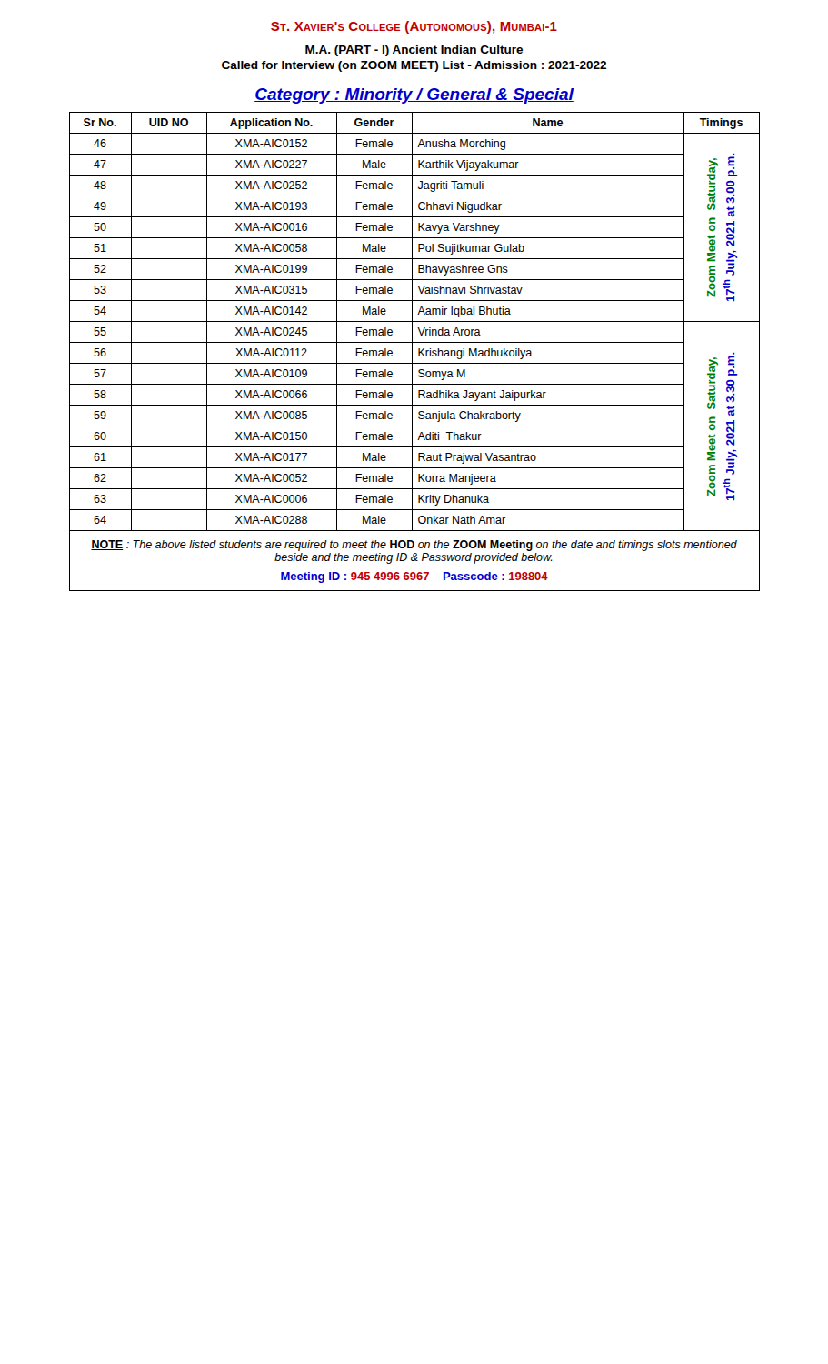St. Xavier's College (Autonomous), Mumbai-1
M.A. (PART - I) Ancient Indian Culture
Called for Interview (on ZOOM MEET) List - Admission : 2021-2022
Category : Minority / General & Special
| Sr No. | UID NO | Application No. | Gender | Name | Timings |
| --- | --- | --- | --- | --- | --- |
| 46 | | XMA-AIC0152 | Female | Anusha Morching | Zoom Meet on Saturday, 17 th July, 2021 at 3.00 p.m. |
| 47 | | XMA-AIC0227 | Male | Karthik Vijayakumar |
| 48 | | XMA-AIC0252 | Female | Jagriti Tamuli |
| 49 | | XMA-AIC0193 | Female | Chhavi Nigudkar |
| 50 | | XMA-AIC0016 | Female | Kavya Varshney |
| 51 | | XMA-AIC0058 | Male | Pol Sujitkumar Gulab |
| 52 | | XMA-AIC0199 | Female | Bhavyashree Gns |
| 53 | | XMA-AIC0315 | Female | Vaishnavi Shrivastav |
| 54 | | XMA-AIC0142 | Male | Aamir Iqbal Bhutia |
| 55 | | XMA-AIC0245 | Female | Vrinda Arora | Zoom Meet on Saturday, 17 th July, 2021 at 3.30 p.m. |
| 56 | | XMA-AIC0112 | Female | Krishangi Madhukoilya |
| 57 | | XMA-AIC0109 | Female | Somya M |
| 58 | | XMA-AIC0066 | Female | Radhika Jayant Jaipurkar |
| 59 | | XMA-AIC0085 | Female | Sanjula Chakraborty |
| 60 | | XMA-AIC0150 | Female | Aditi Thakur |
| 61 | | XMA-AIC0177 | Male | Raut Prajwal Vasantrao |
| 62 | | XMA-AIC0052 | Female | Korra Manjeera |
| 63 | | XMA-AIC0006 | Female | Krity Dhanuka |
| 64 | | XMA-AIC0288 | Male | Onkar Nath Amar |
| NOTE : The above listed students are required to meet the HOD on the ZOOM Meeting on the date and timings slots mentioned beside and the meeting ID & Password provided below. Meeting ID : 945 4996 6967 Passcode : 198804 |